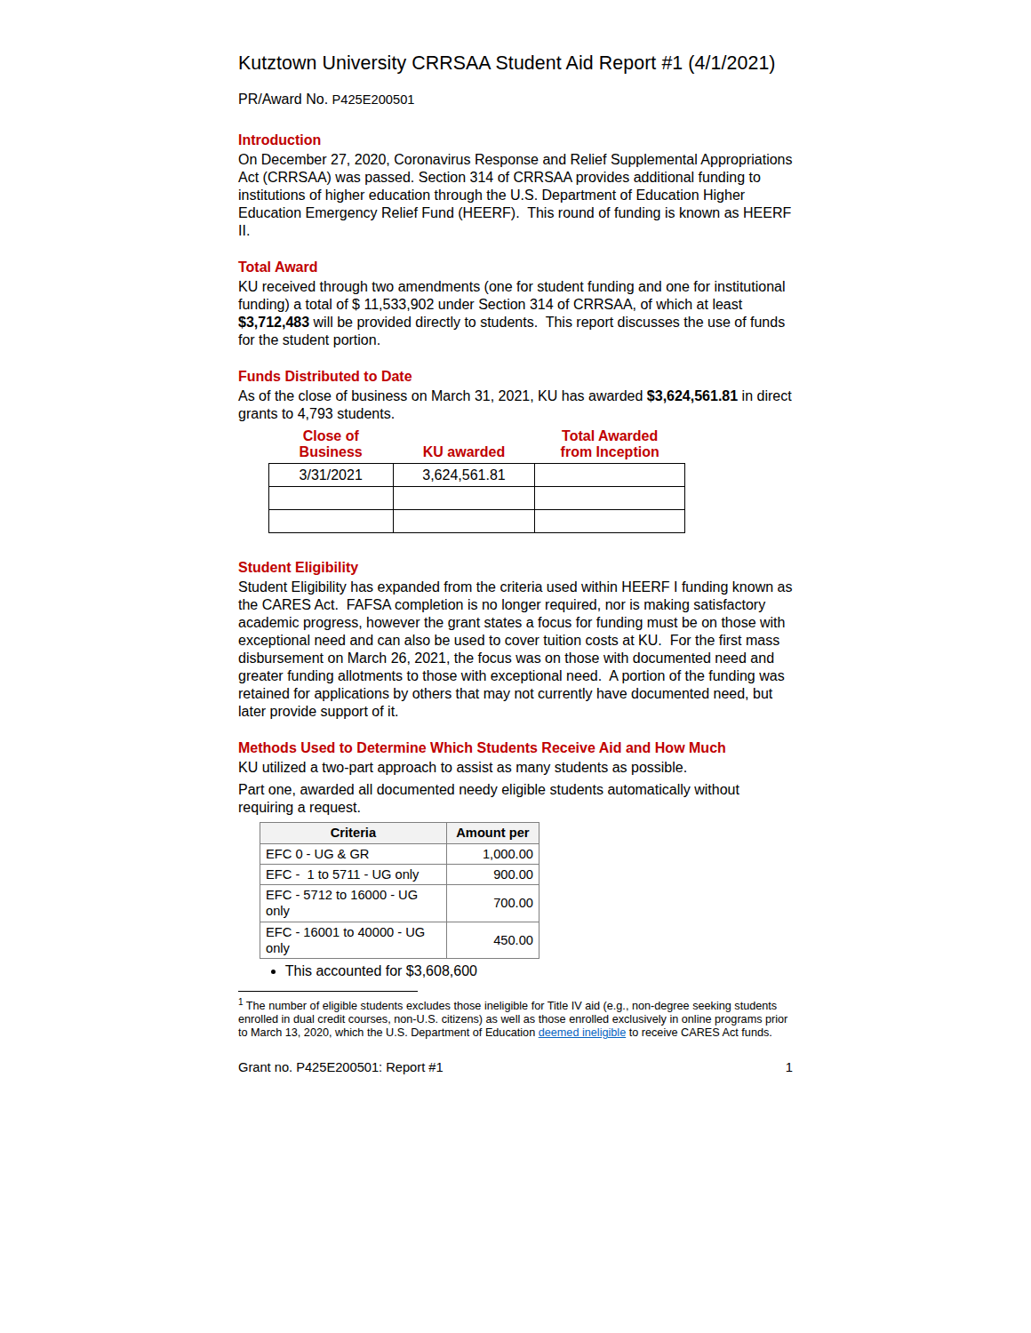Kutztown University CRRSAA Student Aid Report #1 (4/1/2021)
PR/Award No. P425E200501
Introduction
On December 27, 2020, Coronavirus Response and Relief Supplemental Appropriations Act (CRRSAA) was passed. Section 314 of CRRSAA provides additional funding to institutions of higher education through the U.S. Department of Education Higher Education Emergency Relief Fund (HEERF). This round of funding is known as HEERF II.
Total Award
KU received through two amendments (one for student funding and one for institutional funding) a total of $ 11,533,902 under Section 314 of CRRSAA, of which at least $3,712,483 will be provided directly to students. This report discusses the use of funds for the student portion.
Funds Distributed to Date
As of the close of business on March 31, 2021, KU has awarded $3,624,561.81 in direct grants to 4,793 students.
| Close of Business | KU awarded | Total Awarded from Inception |
| --- | --- | --- |
| 3/31/2021 | 3,624,561.81 | |
Student Eligibility
Student Eligibility has expanded from the criteria used within HEERF I funding known as the CARES Act. FAFSA completion is no longer required, nor is making satisfactory academic progress, however the grant states a focus for funding must be on those with exceptional need and can also be used to cover tuition costs at KU. For the first mass disbursement on March 26, 2021, the focus was on those with documented need and greater funding allotments to those with exceptional need. A portion of the funding was retained for applications by others that may not currently have documented need, but later provide support of it.
Methods Used to Determine Which Students Receive Aid and How Much
KU utilized a two-part approach to assist as many students as possible.
Part one, awarded all documented needy eligible students automatically without requiring a request.
| Criteria | Amount per |
| --- | --- |
| EFC 0 - UG & GR | 1,000.00 |
| EFC - 1 to 5711 - UG only | 900.00 |
| EFC - 5712 to 16000 - UG only | 700.00 |
| EFC - 16001 to 40000 - UG only | 450.00 |
This accounted for $3,608,600
1 The number of eligible students excludes those ineligible for Title IV aid (e.g., non-degree seeking students enrolled in dual credit courses, non-U.S. citizens) as well as those enrolled exclusively in online programs prior to March 13, 2020, which the U.S. Department of Education deemed ineligible to receive CARES Act funds.
Grant no. P425E200501: Report #1 1